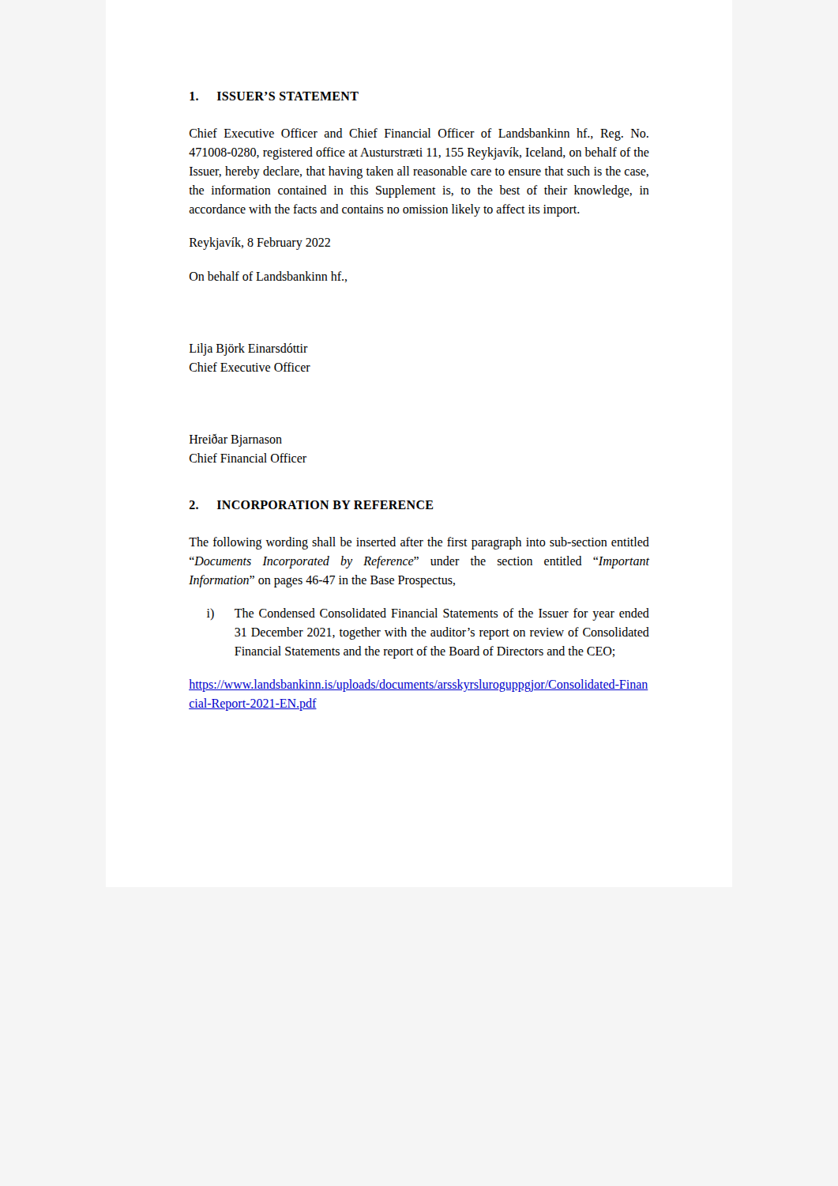1. ISSUER’S STATEMENT
Chief Executive Officer and Chief Financial Officer of Landsbankinn hf., Reg. No. 471008-0280, registered office at Austurstræti 11, 155 Reykjavík, Iceland, on behalf of the Issuer, hereby declare, that having taken all reasonable care to ensure that such is the case, the information contained in this Supplement is, to the best of their knowledge, in accordance with the facts and contains no omission likely to affect its import.
Reykjavík, 8 February 2022
On behalf of Landsbankinn hf.,
Lilja Björk Einarsdóttir
Chief Executive Officer
Hreiðar Bjarnason
Chief Financial Officer
2. INCORPORATION BY REFERENCE
The following wording shall be inserted after the first paragraph into sub-section entitled “Documents Incorporated by Reference” under the section entitled “Important Information” on pages 46-47 in the Base Prospectus,
The Condensed Consolidated Financial Statements of the Issuer for year ended 31 December 2021, together with the auditor’s report on review of Consolidated Financial Statements and the report of the Board of Directors and the CEO;
https://www.landsbankinn.is/uploads/documents/arsskyrsluroguppgjor/Consolidated-Financial-Report-2021-EN.pdf